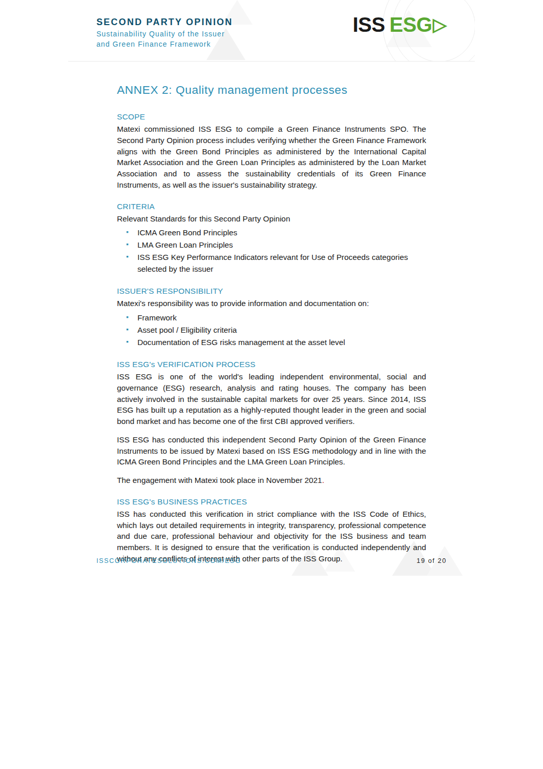Second Party Opinion
Sustainability Quality of the Issuer
and Green Finance Framework
ISS ESG▷
ANNEX 2: Quality management processes
SCOPE
Matexi commissioned ISS ESG to compile a Green Finance Instruments SPO. The Second Party Opinion process includes verifying whether the Green Finance Framework aligns with the Green Bond Principles as administered by the International Capital Market Association and the Green Loan Principles as administered by the Loan Market Association and to assess the sustainability credentials of its Green Finance Instruments, as well as the issuer's sustainability strategy.
CRITERIA
Relevant Standards for this Second Party Opinion
ICMA Green Bond Principles
LMA Green Loan Principles
ISS ESG Key Performance Indicators relevant for Use of Proceeds categories selected by the issuer
ISSUER'S RESPONSIBILITY
Matexi's responsibility was to provide information and documentation on:
Framework
Asset pool / Eligibility criteria
Documentation of ESG risks management at the asset level
ISS ESG's VERIFICATION PROCESS
ISS ESG is one of the world's leading independent environmental, social and governance (ESG) research, analysis and rating houses. The company has been actively involved in the sustainable capital markets for over 25 years. Since 2014, ISS ESG has built up a reputation as a highly-reputed thought leader in the green and social bond market and has become one of the first CBI approved verifiers.
ISS ESG has conducted this independent Second Party Opinion of the Green Finance Instruments to be issued by Matexi based on ISS ESG methodology and in line with the ICMA Green Bond Principles and the LMA Green Loan Principles.
The engagement with Matexi took place in November 2021.
ISS ESG's BUSINESS PRACTICES
ISS has conducted this verification in strict compliance with the ISS Code of Ethics, which lays out detailed requirements in integrity, transparency, professional competence and due care, professional behaviour and objectivity for the ISS business and team members. It is designed to ensure that the verification is conducted independently and without any conflicts of interest with other parts of the ISS Group.
ISSCORPORATESOLUTIONS.COM/ESG
19 of 20